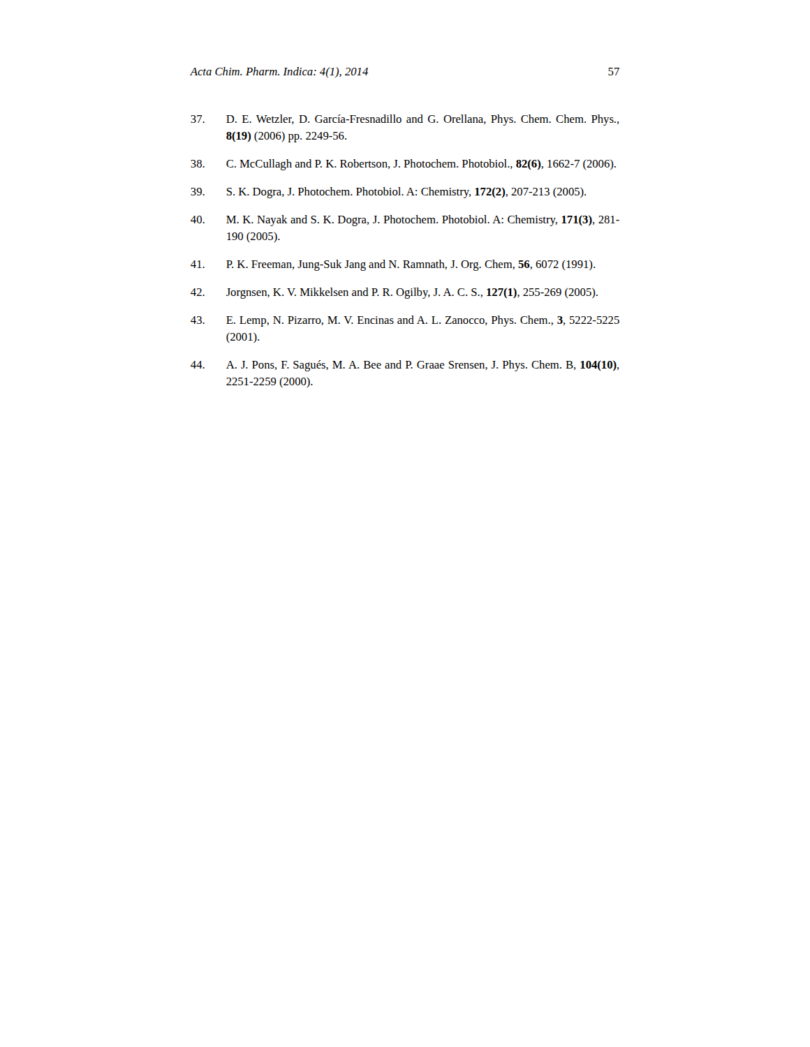Acta Chim. Pharm. Indica: 4(1), 2014 57
37. D. E. Wetzler, D. García-Fresnadillo and G. Orellana, Phys. Chem. Chem. Phys., 8(19) (2006) pp. 2249-56.
38. C. McCullagh and P. K. Robertson, J. Photochem. Photobiol., 82(6), 1662-7 (2006).
39. S. K. Dogra, J. Photochem. Photobiol. A: Chemistry, 172(2), 207-213 (2005).
40. M. K. Nayak and S. K. Dogra, J. Photochem. Photobiol. A: Chemistry, 171(3), 281-190 (2005).
41. P. K. Freeman, Jung-Suk Jang and N. Ramnath, J. Org. Chem, 56, 6072 (1991).
42. Jorgnsen, K. V. Mikkelsen and P. R. Ogilby, J. A. C. S., 127(1), 255-269 (2005).
43. E. Lemp, N. Pizarro, M. V. Encinas and A. L. Zanocco, Phys. Chem., 3, 5222-5225 (2001).
44. A. J. Pons, F. Sagués, M. A. Bee and P. Graae Srensen, J. Phys. Chem. B, 104(10), 2251-2259 (2000).